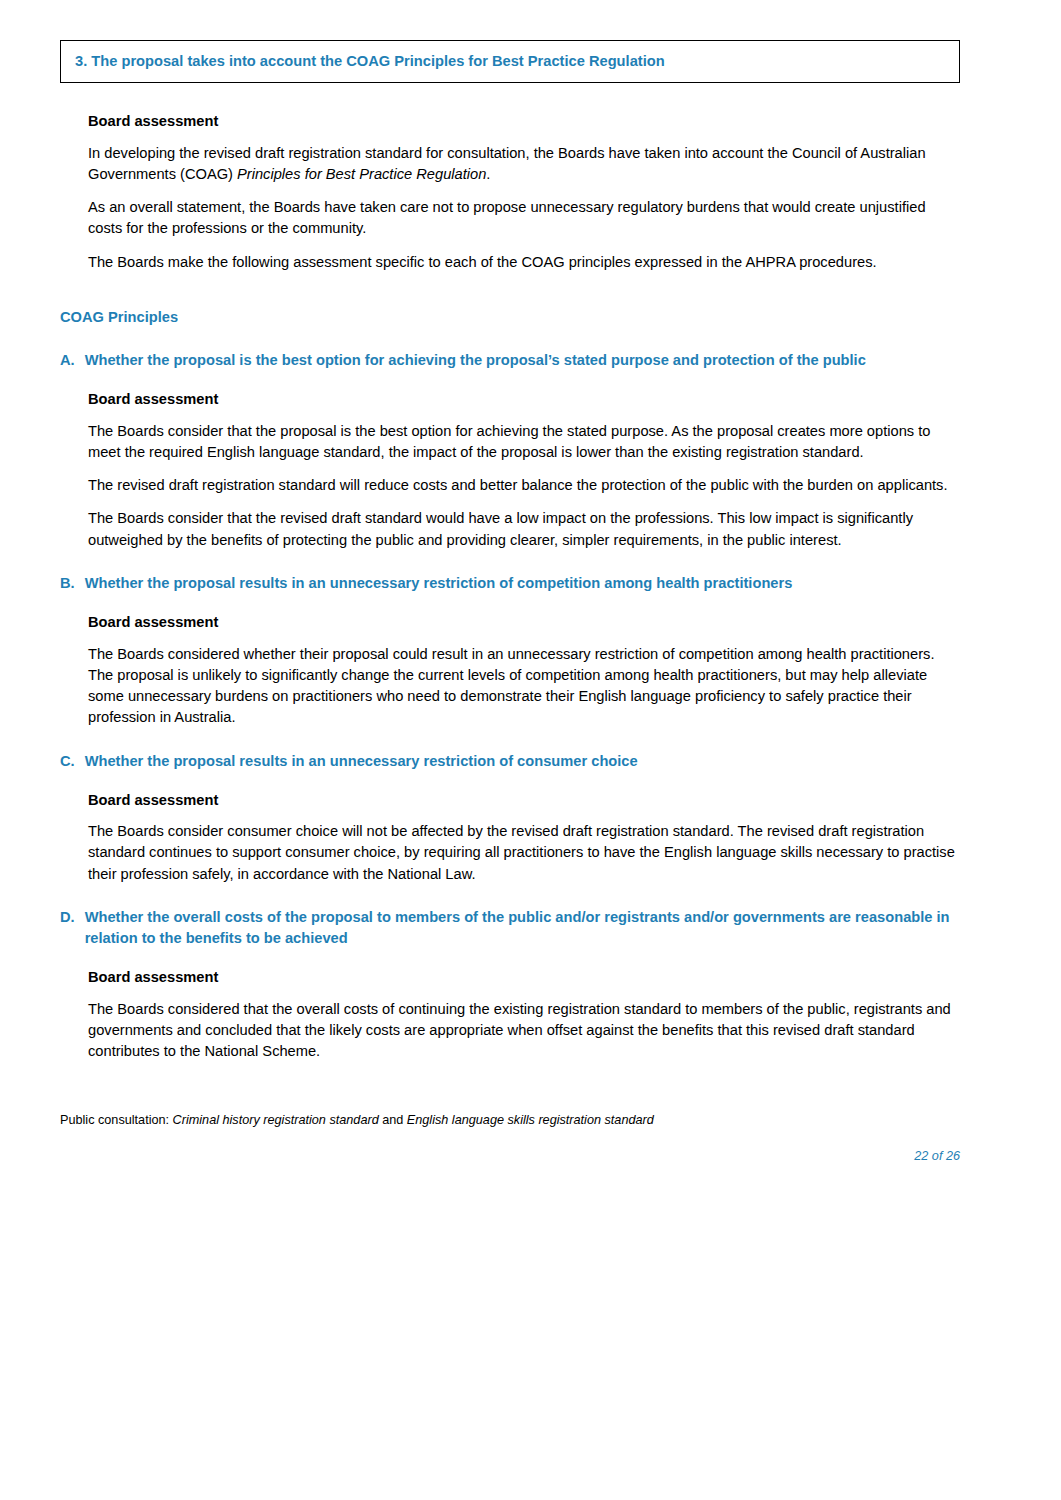3. The proposal takes into account the COAG Principles for Best Practice Regulation
Board assessment
In developing the revised draft registration standard for consultation, the Boards have taken into account the Council of Australian Governments (COAG) Principles for Best Practice Regulation.
As an overall statement, the Boards have taken care not to propose unnecessary regulatory burdens that would create unjustified costs for the professions or the community.
The Boards make the following assessment specific to each of the COAG principles expressed in the AHPRA procedures.
COAG Principles
A. Whether the proposal is the best option for achieving the proposal’s stated purpose and protection of the public
Board assessment
The Boards consider that the proposal is the best option for achieving the stated purpose. As the proposal creates more options to meet the required English language standard, the impact of the proposal is lower than the existing registration standard.
The revised draft registration standard will reduce costs and better balance the protection of the public with the burden on applicants.
The Boards consider that the revised draft standard would have a low impact on the professions. This low impact is significantly outweighed by the benefits of protecting the public and providing clearer, simpler requirements, in the public interest.
B. Whether the proposal results in an unnecessary restriction of competition among health practitioners
Board assessment
The Boards considered whether their proposal could result in an unnecessary restriction of competition among health practitioners. The proposal is unlikely to significantly change the current levels of competition among health practitioners, but may help alleviate some unnecessary burdens on practitioners who need to demonstrate their English language proficiency to safely practice their profession in Australia.
C. Whether the proposal results in an unnecessary restriction of consumer choice
Board assessment
The Boards consider consumer choice will not be affected by the revised draft registration standard. The revised draft registration standard continues to support consumer choice, by requiring all practitioners to have the English language skills necessary to practise their profession safely, in accordance with the National Law.
D. Whether the overall costs of the proposal to members of the public and/or registrants and/or governments are reasonable in relation to the benefits to be achieved
Board assessment
The Boards considered that the overall costs of continuing the existing registration standard to members of the public, registrants and governments and concluded that the likely costs are appropriate when offset against the benefits that this revised draft standard contributes to the National Scheme.
Public consultation: Criminal history registration standard and English language skills registration standard
22 of 26